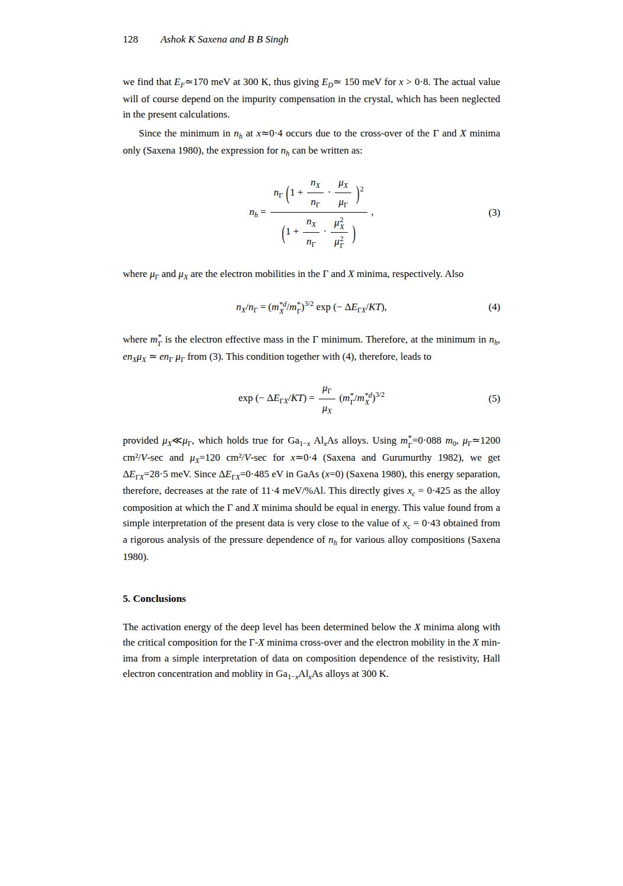128 Ashok K Saxena and B B Singh
we find that EF≃170 meV at 300 K, thus giving ED≃ 150 meV for x > 0·8. The actual value will of course depend on the impurity compensation in the crystal, which has been neglected in the present calculations.
Since the minimum in nh at x≃0·4 occurs due to the cross-over of the Γ and X minima only (Saxena 1980), the expression for nh can be written as:
nh = nΓ (1 + nX nΓ · μX μΓ ) 2 (1 + nX nΓ · μ 2 X μ 2 Γ ) ,
(3)
where μΓ and μX are the electron mobilities in the Γ and X minima, respectively. Also
nX/nΓ = (m*d X/m*Γ)3/2 exp (− ΔEΓX/KT),
(4)
where m*Γ is the electron effective mass in the Γ minimum. Therefore, at the minimum in nh, enXμX ≃ en Γ μΓ from (3). This condition together with (4), therefore, leads to
exp (− ΔEΓX/KT) = μΓ μX (m*Γ/m*d X)3/2
(5)
provided μX≪μΓ, which holds true for Ga1−x Alx As alloys. Using m*Γ=0·088 m 0, μΓ≃1200 cm²/V-sec and μX=120 cm²/V-sec for x≃0·4 (Saxena and Gurumurthy 1982), we get ΔEΓX=28·5 meV. Since ΔEΓX=0·485 eV in GaAs (x=0) (Saxena 1980), this energy separation, therefore, decreases at the rate of 11·4 meV/%Al. This directly gives xc = 0·425 as the alloy composition at which the Γ and X minima should be equal in energy. This value found from a simple interpretation of the present data is very close to the value of xc = 0·43 obtained from a rigorous analysis of the pressure dependence of nh for various alloy compositions (Saxena 1980).
5. Conclusions
The activation energy of the deep level has been determined below the X minima along with the critical composition for the Γ-X minima cross-over and the electron mobility in the X minima from a simple interpretation of data on composition dependence of the resistivity, Hall electron concentration and moblity in Ga1−x Alx As alloys at 300 K.